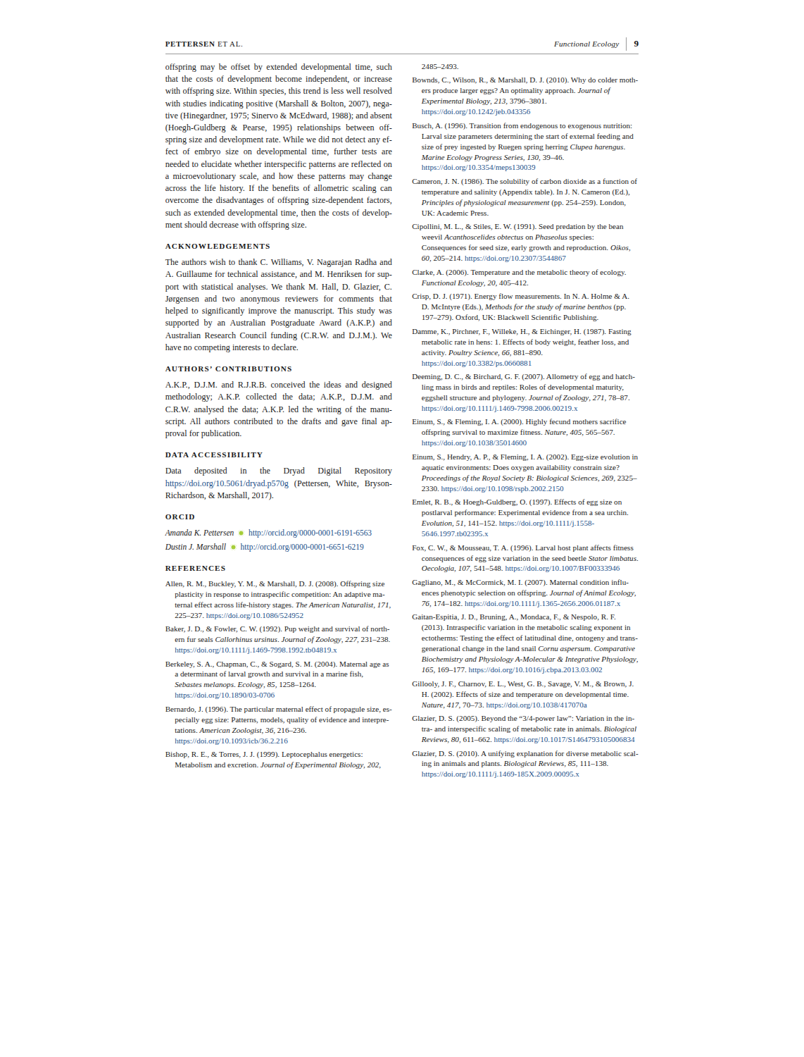Pettersen et al.
Functional Ecology 9
offspring may be offset by extended developmental time, such that the costs of development become independent, or increase with offspring size. Within species, this trend is less well resolved with studies indicating positive (Marshall & Bolton, 2007), negative (Hinegardner, 1975; Sinervo & McEdward, 1988); and absent (Hoegh-Guldberg & Pearse, 1995) relationships between offspring size and development rate. While we did not detect any effect of embryo size on developmental time, further tests are needed to elucidate whether interspecific patterns are reflected on a microevolutionary scale, and how these patterns may change across the life history. If the benefits of allometric scaling can overcome the disadvantages of offspring size-dependent factors, such as extended developmental time, then the costs of development should decrease with offspring size.
Acknowledgements
The authors wish to thank C. Williams, V. Nagarajan Radha and A. Guillaume for technical assistance, and M. Henriksen for support with statistical analyses. We thank M. Hall, D. Glazier, C. Jørgensen and two anonymous reviewers for comments that helped to significantly improve the manuscript. This study was supported by an Australian Postgraduate Award (A.K.P.) and Australian Research Council funding (C.R.W. and D.J.M.). We have no competing interests to declare.
Authors’ contributions
A.K.P., D.J.M. and R.J.R.B. conceived the ideas and designed methodology; A.K.P. collected the data; A.K.P., D.J.M. and C.R.W. analysed the data; A.K.P. led the writing of the manuscript. All authors contributed to the drafts and gave final approval for publication.
Data accessibility
Data deposited in the Dryad Digital Repository https://doi.org/10.5061/dryad.p570g (Pettersen, White, Bryson-Richardson, & Marshall, 2017).
ORCID
Amanda K. Pettersen http://orcid.org/0000-0001-6191-6563
Dustin J. Marshall http://orcid.org/0000-0001-6651-6219
References
Allen, R. M., Buckley, Y. M., & Marshall, D. J. (2008). Offspring size plasticity in response to intraspecific competition: An adaptive maternal effect across life-history stages. The American Naturalist, 171, 225–237. https://doi.org/10.1086/524952
Baker, J. D., & Fowler, C. W. (1992). Pup weight and survival of northern fur seals Callorhinus ursinus. Journal of Zoology, 227, 231–238. https://doi.org/10.1111/j.1469-7998.1992.tb04819.x
Berkeley, S. A., Chapman, C., & Sogard, S. M. (2004). Maternal age as a determinant of larval growth and survival in a marine fish, Sebastes melanops. Ecology, 85, 1258–1264. https://doi.org/10.1890/03-0706
Bernardo, J. (1996). The particular maternal effect of propagule size, especially egg size: Patterns, models, quality of evidence and interpretations. American Zoologist, 36, 216–236. https://doi.org/10.1093/icb/36.2.216
Bishop, R. E., & Torres, J. J. (1999). Leptocephalus energetics: Metabolism and excretion. Journal of Experimental Biology, 202, 2485–2493.
Bownds, C., Wilson, R., & Marshall, D. J. (2010). Why do colder mothers produce larger eggs? An optimality approach. Journal of Experimental Biology, 213, 3796–3801. https://doi.org/10.1242/jeb.043356
Busch, A. (1996). Transition from endogenous to exogenous nutrition: Larval size parameters determining the start of external feeding and size of prey ingested by Ruegen spring herring Clupea harengus. Marine Ecology Progress Series, 130, 39–46. https://doi.org/10.3354/meps130039
Cameron, J. N. (1986). The solubility of carbon dioxide as a function of temperature and salinity (Appendix table). In J. N. Cameron (Ed.), Principles of physiological measurement (pp. 254–259). London, UK: Academic Press.
Cipollini, M. L., & Stiles, E. W. (1991). Seed predation by the bean weevil Acanthoscelides obtectus on Phaseolus species: Consequences for seed size, early growth and reproduction. Oikos, 60, 205–214. https://doi.org/10.2307/3544867
Clarke, A. (2006). Temperature and the metabolic theory of ecology. Functional Ecology, 20, 405–412.
Crisp, D. J. (1971). Energy flow measurements. In N. A. Holme & A. D. McIntyre (Eds.), Methods for the study of marine benthos (pp. 197–279). Oxford, UK: Blackwell Scientific Publishing.
Damme, K., Pirchner, F., Willeke, H., & Eichinger, H. (1987). Fasting metabolic rate in hens: 1. Effects of body weight, feather loss, and activity. Poultry Science, 66, 881–890. https://doi.org/10.3382/ps.0660881
Deeming, D. C., & Birchard, G. F. (2007). Allometry of egg and hatchling mass in birds and reptiles: Roles of developmental maturity, eggshell structure and phylogeny. Journal of Zoology, 271, 78–87. https://doi.org/10.1111/j.1469-7998.2006.00219.x
Einum, S., & Fleming, I. A. (2000). Highly fecund mothers sacrifice offspring survival to maximize fitness. Nature, 405, 565–567. https://doi.org/10.1038/35014600
Einum, S., Hendry, A. P., & Fleming, I. A. (2002). Egg-size evolution in aquatic environments: Does oxygen availability constrain size? Proceedings of the Royal Society B: Biological Sciences, 269, 2325–2330. https://doi.org/10.1098/rspb.2002.2150
Emlet, R. B., & Hoegh-Guldberg, O. (1997). Effects of egg size on postlarval performance: Experimental evidence from a sea urchin. Evolution, 51, 141–152. https://doi.org/10.1111/j.1558-5646.1997.tb02395.x
Fox, C. W., & Mousseau, T. A. (1996). Larval host plant affects fitness consequences of egg size variation in the seed beetle Stator limbatus. Oecologia, 107, 541–548. https://doi.org/10.1007/BF00333946
Gagliano, M., & McCormick, M. I. (2007). Maternal condition influences phenotypic selection on offspring. Journal of Animal Ecology, 76, 174–182. https://doi.org/10.1111/j.1365-2656.2006.01187.x
Gaitan-Espitia, J. D., Bruning, A., Mondaca, F., & Nespolo, R. F. (2013). Intraspecific variation in the metabolic scaling exponent in ectotherms: Testing the effect of latitudinal dine, ontogeny and transgenerational change in the land snail Cornu aspersum. Comparative Biochemistry and Physiology A-Molecular & Integrative Physiology, 165, 169–177. https://doi.org/10.1016/j.cbpa.2013.03.002
Gillooly, J. F., Charnov, E. L., West, G. B., Savage, V. M., & Brown, J. H. (2002). Effects of size and temperature on developmental time. Nature, 417, 70–73. https://doi.org/10.1038/417070a
Glazier, D. S. (2005). Beyond the “3/4-power law”: Variation in the intra- and interspecific scaling of metabolic rate in animals. Biological Reviews, 80, 611–662. https://doi.org/10.1017/S1464793105006834
Glazier, D. S. (2010). A unifying explanation for diverse metabolic scaling in animals and plants. Biological Reviews, 85, 111–138. https://doi.org/10.1111/j.1469-185X.2009.00095.x